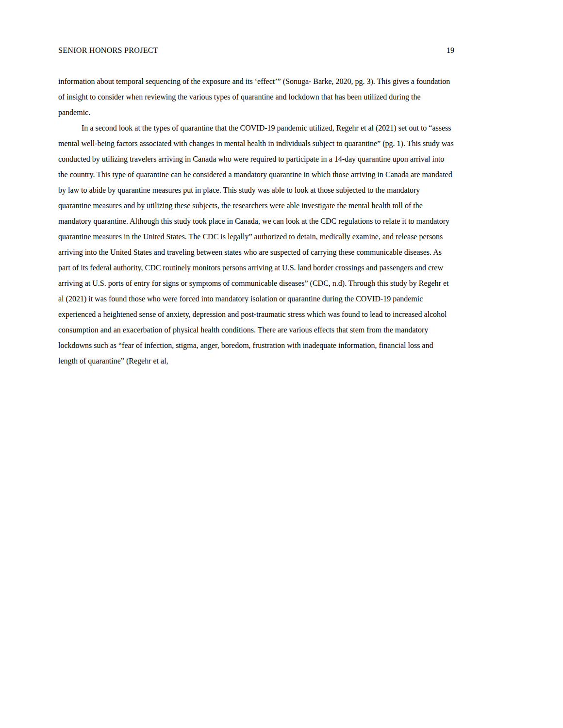Senior Honors Project 19
information about temporal sequencing of the exposure and its ‘effect’” (Sonuga- Barke, 2020, pg. 3). This gives a foundation of insight to consider when reviewing the various types of quarantine and lockdown that has been utilized during the pandemic.
In a second look at the types of quarantine that the COVID-19 pandemic utilized, Regehr et al (2021) set out to “assess mental well-being factors associated with changes in mental health in individuals subject to quarantine” (pg. 1). This study was conducted by utilizing travelers arriving in Canada who were required to participate in a 14-day quarantine upon arrival into the country. This type of quarantine can be considered a mandatory quarantine in which those arriving in Canada are mandated by law to abide by quarantine measures put in place. This study was able to look at those subjected to the mandatory quarantine measures and by utilizing these subjects, the researchers were able investigate the mental health toll of the mandatory quarantine. Although this study took place in Canada, we can look at the CDC regulations to relate it to mandatory quarantine measures in the United States. The CDC is legally” authorized to detain, medically examine, and release persons arriving into the United States and traveling between states who are suspected of carrying these communicable diseases. As part of its federal authority, CDC routinely monitors persons arriving at U.S. land border crossings and passengers and crew arriving at U.S. ports of entry for signs or symptoms of communicable diseases” (CDC, n.d). Through this study by Regehr et al (2021) it was found those who were forced into mandatory isolation or quarantine during the COVID-19 pandemic experienced a heightened sense of anxiety, depression and post-traumatic stress which was found to lead to increased alcohol consumption and an exacerbation of physical health conditions. There are various effects that stem from the mandatory lockdowns such as “fear of infection, stigma, anger, boredom, frustration with inadequate information, financial loss and length of quarantine” (Regehr et al,